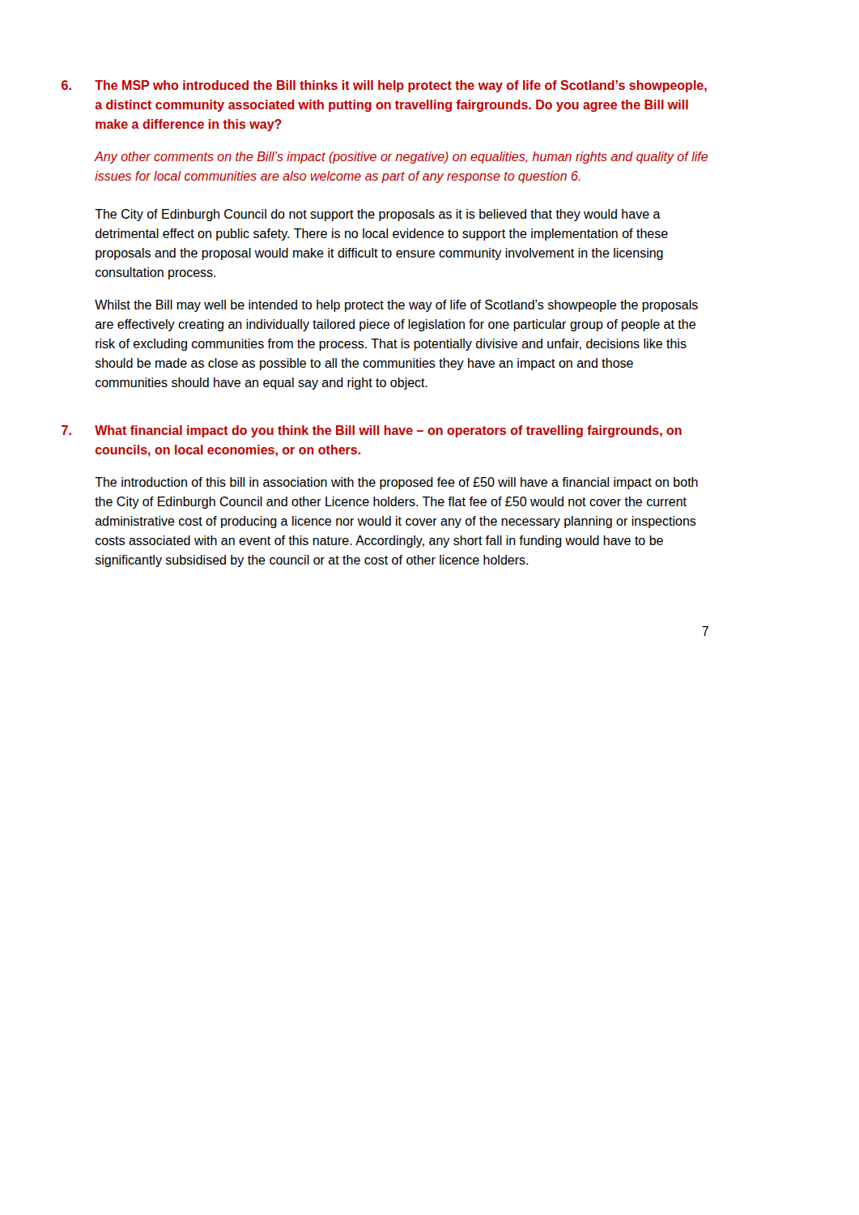6.
The MSP who introduced the Bill thinks it will help protect the way of life of Scotland’s showpeople, a distinct community associated with putting on travelling fairgrounds. Do you agree the Bill will make a difference in this way?
Any other comments on the Bill’s impact (positive or negative) on equalities, human rights and quality of life issues for local communities are also welcome as part of any response to question 6.
The City of Edinburgh Council do not support the proposals as it is believed that they would have a detrimental effect on public safety. There is no local evidence to support the implementation of these proposals and the proposal would make it difficult to ensure community involvement in the licensing consultation process.
Whilst the Bill may well be intended to help protect the way of life of Scotland’s showpeople the proposals are effectively creating an individually tailored piece of legislation for one particular group of people at the risk of excluding communities from the process. That is potentially divisive and unfair, decisions like this should be made as close as possible to all the communities they have an impact on and those communities should have an equal say and right to object.
7.
What financial impact do you think the Bill will have – on operators of travelling fairgrounds, on councils, on local economies, or on others.
The introduction of this bill in association with the proposed fee of £50 will have a financial impact on both the City of Edinburgh Council and other Licence holders. The flat fee of £50 would not cover the current administrative cost of producing a licence nor would it cover any of the necessary planning or inspections costs associated with an event of this nature. Accordingly, any short fall in funding would have to be significantly subsidised by the council or at the cost of other licence holders.
7